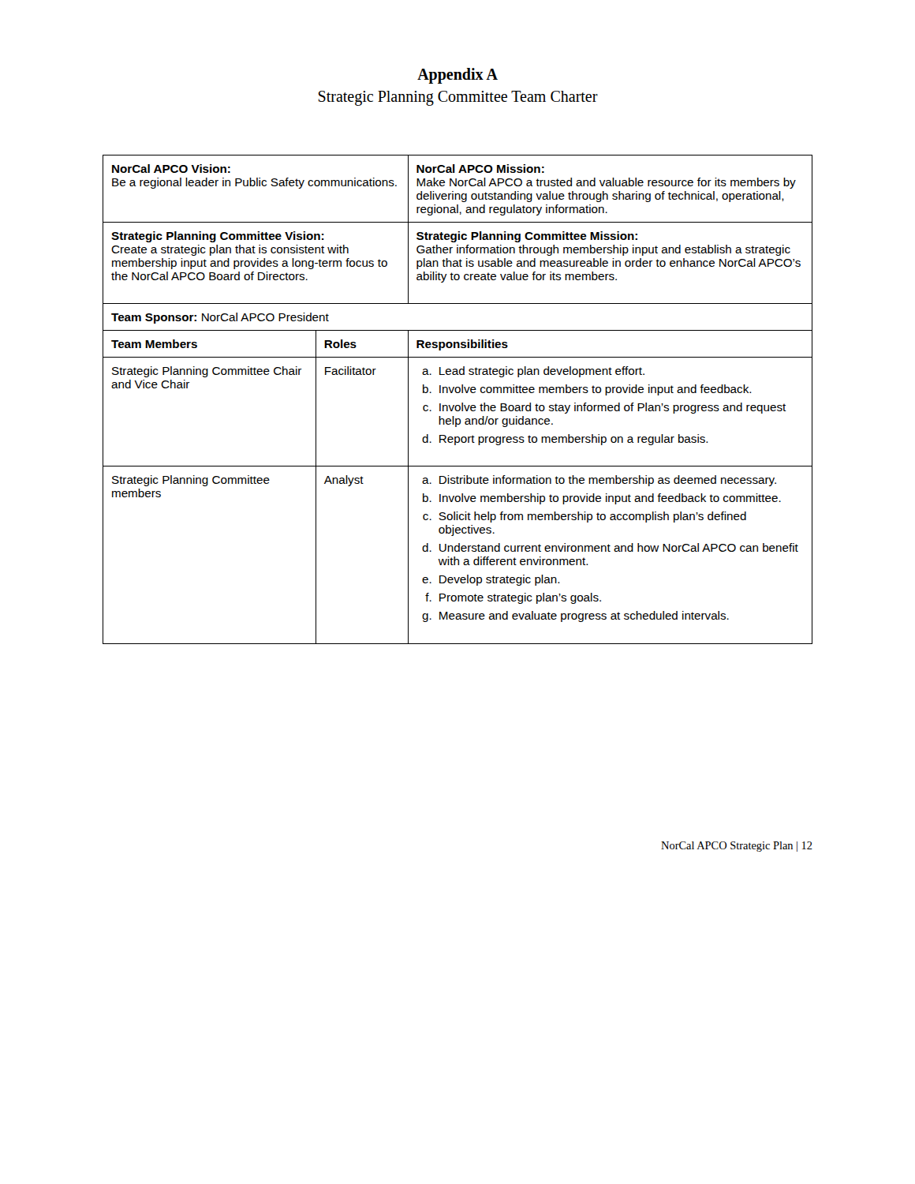Appendix A Strategic Planning Committee Team Charter
| NorCal APCO Vision: Be a regional leader in Public Safety communications. | NorCal APCO Mission: Make NorCal APCO a trusted and valuable resource for its members by delivering outstanding value through sharing of technical, operational, regional, and regulatory information. |
| Strategic Planning Committee Vision: Create a strategic plan that is consistent with membership input and provides a long-term focus to the NorCal APCO Board of Directors. | Strategic Planning Committee Mission: Gather information through membership input and establish a strategic plan that is usable and measureable in order to enhance NorCal APCO’s ability to create value for its members. |
| Team Sponsor: NorCal APCO President |
| Team Members | Roles | Responsibilities |
| Strategic Planning Committee Chair and Vice Chair | Facilitator | Lead strategic plan development effort. Involve committee members to provide input and feedback. Involve the Board to stay informed of Plan’s progress and request help and/or guidance. Report progress to membership on a regular basis. |
| Strategic Planning Committee members | Analyst | Distribute information to the membership as deemed necessary. Involve membership to provide input and feedback to committee. Solicit help from membership to accomplish plan’s defined objectives. Understand current environment and how NorCal APCO can benefit with a different environment. Develop strategic plan. Promote strategic plan’s goals. Measure and evaluate progress at scheduled intervals. |
NorCal APCO Strategic Plan | 12